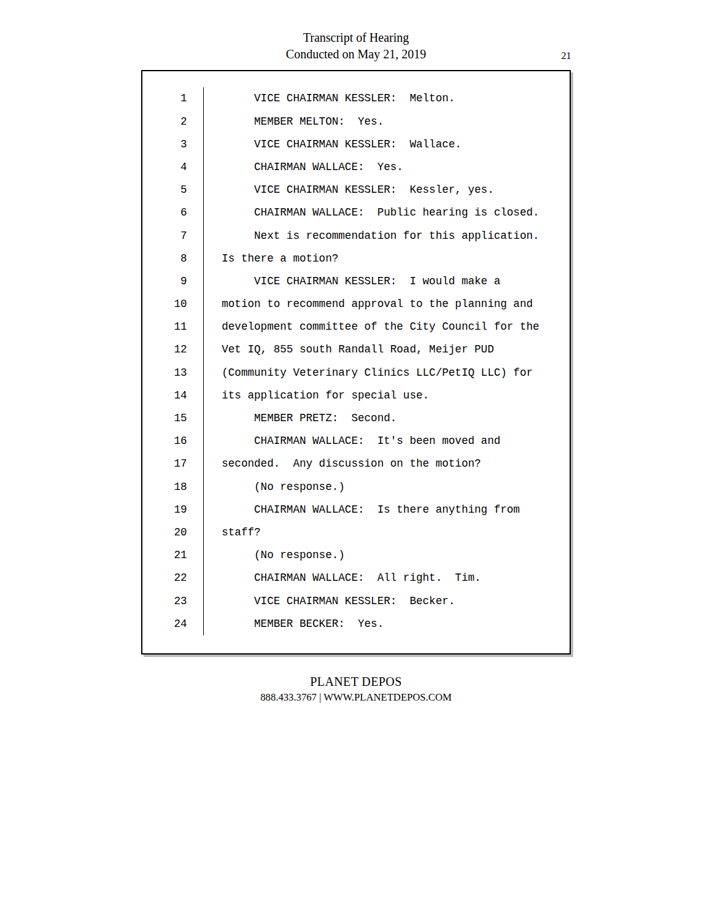Transcript of Hearing
Conducted on May 21, 2019 21
| 1 | VICE CHAIRMAN KESSLER: Melton. |
| 2 | MEMBER MELTON: Yes. |
| 3 | VICE CHAIRMAN KESSLER: Wallace. |
| 4 | CHAIRMAN WALLACE: Yes. |
| 5 | VICE CHAIRMAN KESSLER: Kessler, yes. |
| 6 | CHAIRMAN WALLACE: Public hearing is closed. |
| 7 | Next is recommendation for this application. |
| 8 | Is there a motion? |
| 9 | VICE CHAIRMAN KESSLER: I would make a |
| 10 | motion to recommend approval to the planning and |
| 11 | development committee of the City Council for the |
| 12 | Vet IQ, 855 south Randall Road, Meijer PUD |
| 13 | (Community Veterinary Clinics LLC/PetIQ LLC) for |
| 14 | its application for special use. |
| 15 | MEMBER PRETZ: Second. |
| 16 | CHAIRMAN WALLACE: It's been moved and |
| 17 | seconded. Any discussion on the motion? |
| 18 | (No response.) |
| 19 | CHAIRMAN WALLACE: Is there anything from |
| 20 | staff? |
| 21 | (No response.) |
| 22 | CHAIRMAN WALLACE: All right. Tim. |
| 23 | VICE CHAIRMAN KESSLER: Becker. |
| 24 | MEMBER BECKER: Yes. |
PLANET DEPOS
888.433.3767 | WWW.PLANETDEPOS.COM